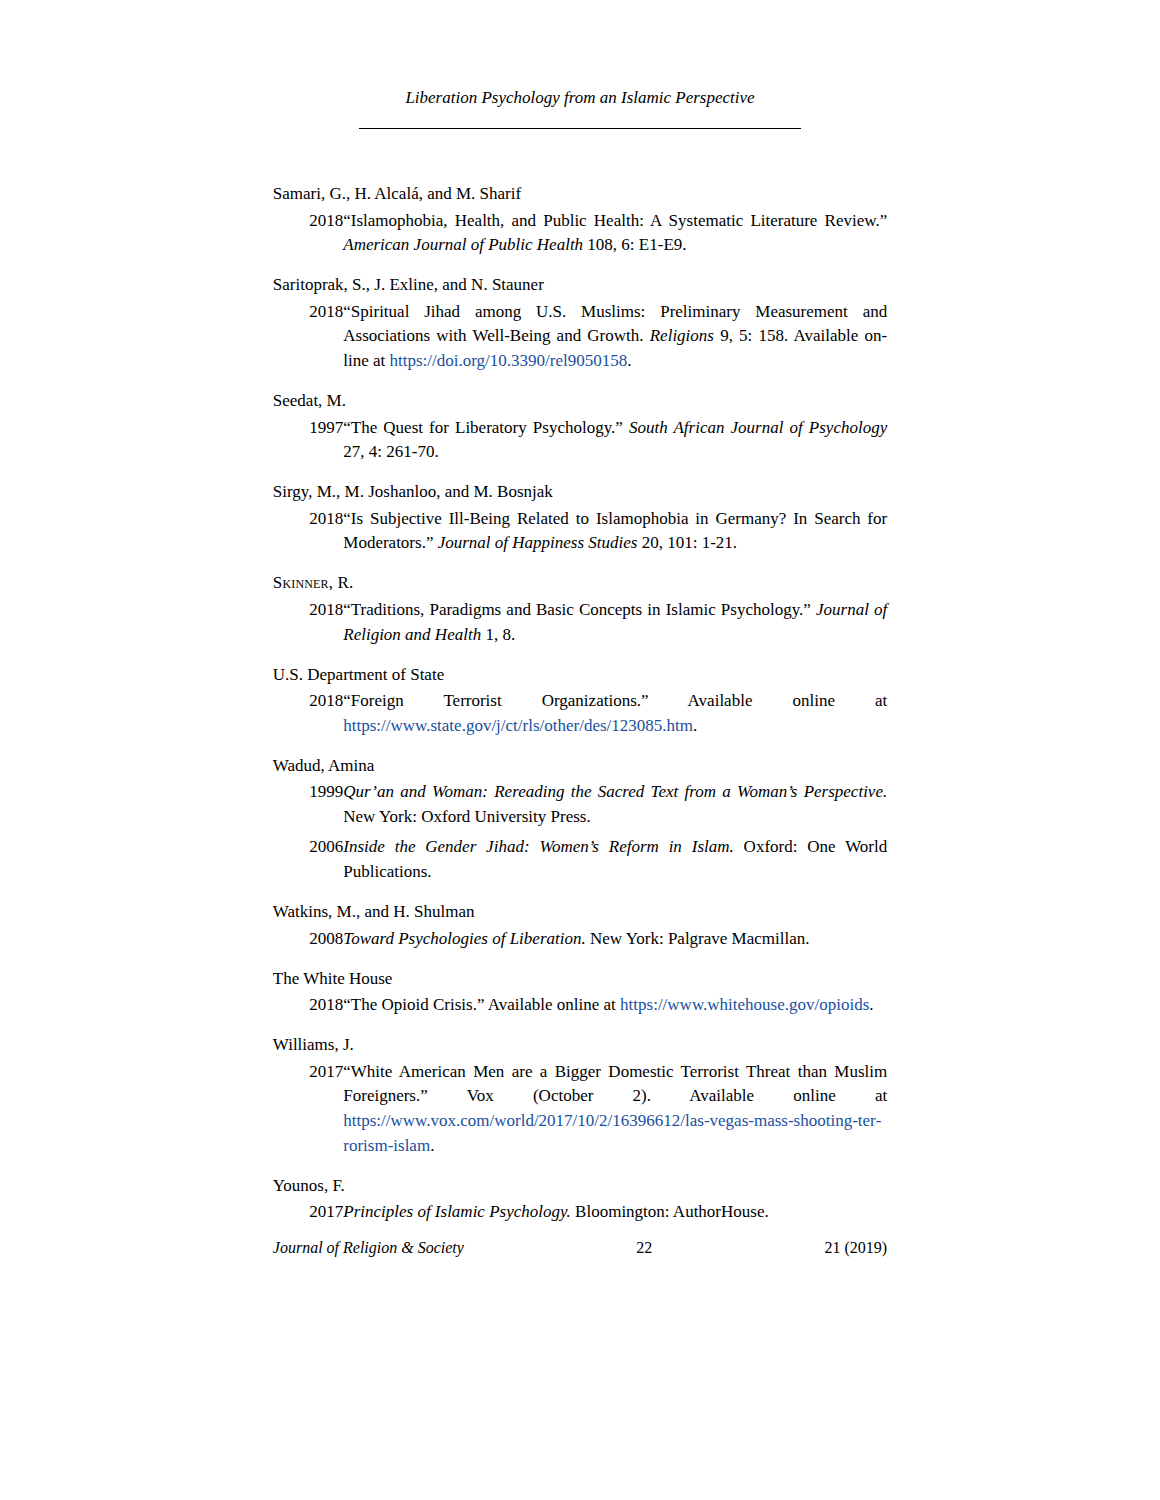Liberation Psychology from an Islamic Perspective
Samari, G., H. Alcalá, and M. Sharif
2018
“Islamophobia, Health, and Public Health: A Systematic Literature Review.” American Journal of Public Health 108, 6: E1-E9.
Saritoprak, S., J. Exline, and N. Stauner
2018
“Spiritual Jihad among U.S. Muslims: Preliminary Measurement and Associations with Well-Being and Growth. Religions 9, 5: 158. Available online at https://doi.org/10.3390/rel9050158.
Seedat, M.
1997
“The Quest for Liberatory Psychology.” South African Journal of Psychology 27, 4: 261-70.
Sirgy, M., M. Joshanloo, and M. Bosnjak
2018
“Is Subjective Ill-Being Related to Islamophobia in Germany? In Search for Moderators.” Journal of Happiness Studies 20, 101: 1-21.
Skinner, R.
2018
“Traditions, Paradigms and Basic Concepts in Islamic Psychology.” Journal of Religion and Health 1, 8.
U.S. Department of State
2018
“Foreign Terrorist Organizations.” Available online at https://www.state.gov/j/ct/rls/other/des/123085.htm.
Wadud, Amina
1999
Qur’an and Woman: Rereading the Sacred Text from a Woman’s Perspective. New York: Oxford University Press.
2006
Inside the Gender Jihad: Women’s Reform in Islam. Oxford: One World Publications.
Watkins, M., and H. Shulman
2008
Toward Psychologies of Liberation. New York: Palgrave Macmillan.
The White House
2018
“The Opioid Crisis.” Available online at https://www.whitehouse.gov/opioids.
Williams, J.
2017
“White American Men are a Bigger Domestic Terrorist Threat than Muslim Foreigners.” Vox (October 2). Available online at https://www.vox.com/world/2017/10/2/16396612/las-vegas-mass-shooting-terrorism-islam.
Younos, F.
2017
Principles of Islamic Psychology. Bloomington: AuthorHouse.
Journal of Religion & Society 22 21 (2019)